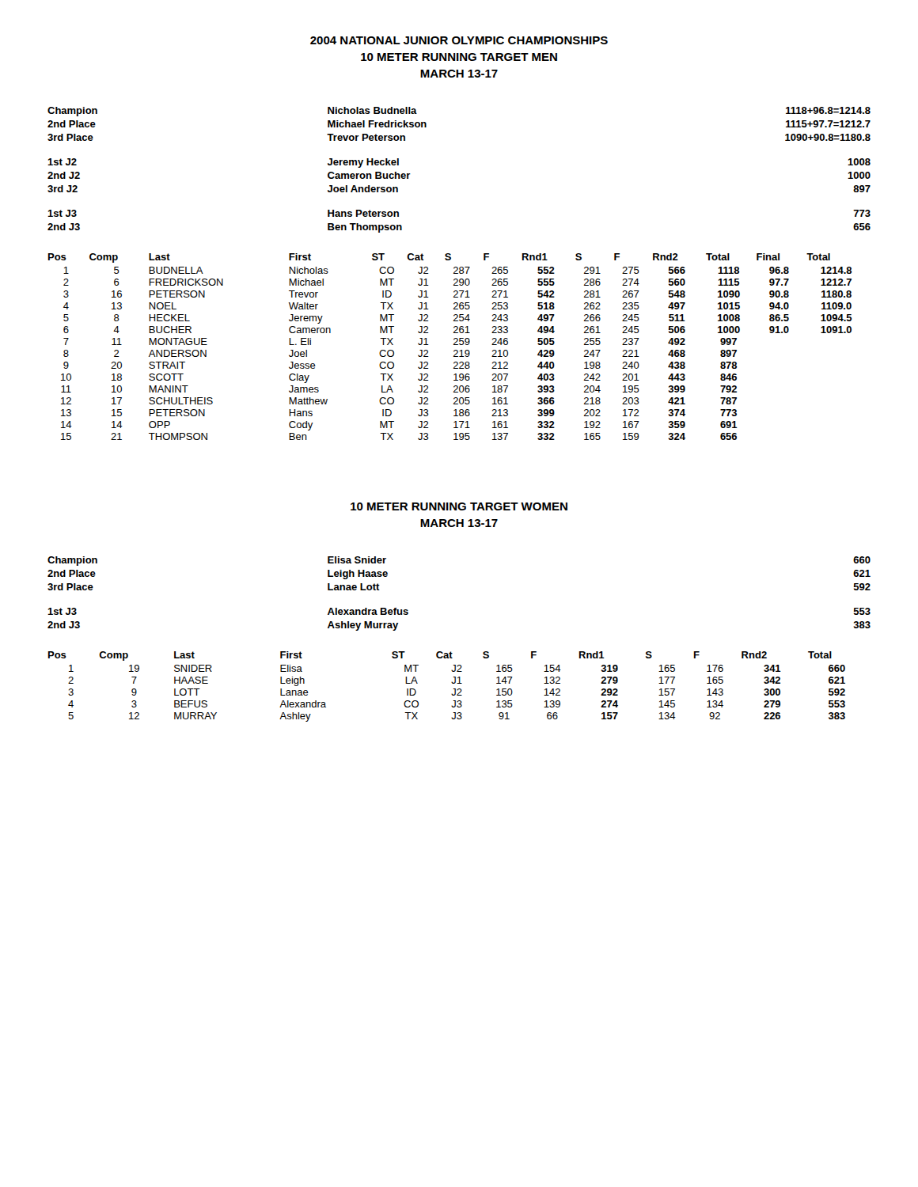2004 NATIONAL JUNIOR OLYMPIC CHAMPIONSHIPS
10 METER RUNNING TARGET MEN
MARCH 13-17
| Champion | Nicholas Budnella | 1118+96.8=1214.8 |
| 2nd Place | Michael Fredrickson | 1115+97.7=1212.7 |
| 3rd Place | Trevor Peterson | 1090+90.8=1180.8 |
| 1st J2 | Jeremy Heckel | 1008 |
| 2nd J2 | Cameron Bucher | 1000 |
| 3rd J2 | Joel Anderson | 897 |
| 1st J3 | Hans Peterson | 773 |
| 2nd J3 | Ben Thompson | 656 |
| Pos | Comp | Last | First | ST | Cat | S | F | Rnd1 | S | F | Rnd2 | Total | Final | Total |
| --- | --- | --- | --- | --- | --- | --- | --- | --- | --- | --- | --- | --- | --- | --- |
| 1 | 5 | BUDNELLA | Nicholas | CO | J2 | 287 | 265 | 552 | 291 | 275 | 566 | 1118 | 96.8 | 1214.8 |
| 2 | 6 | FREDRICKSON | Michael | MT | J1 | 290 | 265 | 555 | 286 | 274 | 560 | 1115 | 97.7 | 1212.7 |
| 3 | 16 | PETERSON | Trevor | ID | J1 | 271 | 271 | 542 | 281 | 267 | 548 | 1090 | 90.8 | 1180.8 |
| 4 | 13 | NOEL | Walter | TX | J1 | 265 | 253 | 518 | 262 | 235 | 497 | 1015 | 94.0 | 1109.0 |
| 5 | 8 | HECKEL | Jeremy | MT | J2 | 254 | 243 | 497 | 266 | 245 | 511 | 1008 | 86.5 | 1094.5 |
| 6 | 4 | BUCHER | Cameron | MT | J2 | 261 | 233 | 494 | 261 | 245 | 506 | 1000 | 91.0 | 1091.0 |
| 7 | 11 | MONTAGUE | L. Eli | TX | J1 | 259 | 246 | 505 | 255 | 237 | 492 | 997 | | |
| 8 | 2 | ANDERSON | Joel | CO | J2 | 219 | 210 | 429 | 247 | 221 | 468 | 897 | | |
| 9 | 20 | STRAIT | Jesse | CO | J2 | 228 | 212 | 440 | 198 | 240 | 438 | 878 | | |
| 10 | 18 | SCOTT | Clay | TX | J2 | 196 | 207 | 403 | 242 | 201 | 443 | 846 | | |
| 11 | 10 | MANINT | James | LA | J2 | 206 | 187 | 393 | 204 | 195 | 399 | 792 | | |
| 12 | 17 | SCHULTHEIS | Matthew | CO | J2 | 205 | 161 | 366 | 218 | 203 | 421 | 787 | | |
| 13 | 15 | PETERSON | Hans | ID | J3 | 186 | 213 | 399 | 202 | 172 | 374 | 773 | | |
| 14 | 14 | OPP | Cody | MT | J2 | 171 | 161 | 332 | 192 | 167 | 359 | 691 | | |
| 15 | 21 | THOMPSON | Ben | TX | J3 | 195 | 137 | 332 | 165 | 159 | 324 | 656 | | |
10 METER RUNNING TARGET WOMEN
MARCH 13-17
| Champion | Elisa Snider | 660 |
| 2nd Place | Leigh Haase | 621 |
| 3rd Place | Lanae Lott | 592 |
| 1st J3 | Alexandra Befus | 553 |
| 2nd J3 | Ashley Murray | 383 |
| Pos | Comp | Last | First | ST | Cat | S | F | Rnd1 | S | F | Rnd2 | Total |
| --- | --- | --- | --- | --- | --- | --- | --- | --- | --- | --- | --- | --- |
| 1 | 19 | SNIDER | Elisa | MT | J2 | 165 | 154 | 319 | 165 | 176 | 341 | 660 |
| 2 | 7 | HAASE | Leigh | LA | J1 | 147 | 132 | 279 | 177 | 165 | 342 | 621 |
| 3 | 9 | LOTT | Lanae | ID | J2 | 150 | 142 | 292 | 157 | 143 | 300 | 592 |
| 4 | 3 | BEFUS | Alexandra | CO | J3 | 135 | 139 | 274 | 145 | 134 | 279 | 553 |
| 5 | 12 | MURRAY | Ashley | TX | J3 | 91 | 66 | 157 | 134 | 92 | 226 | 383 |